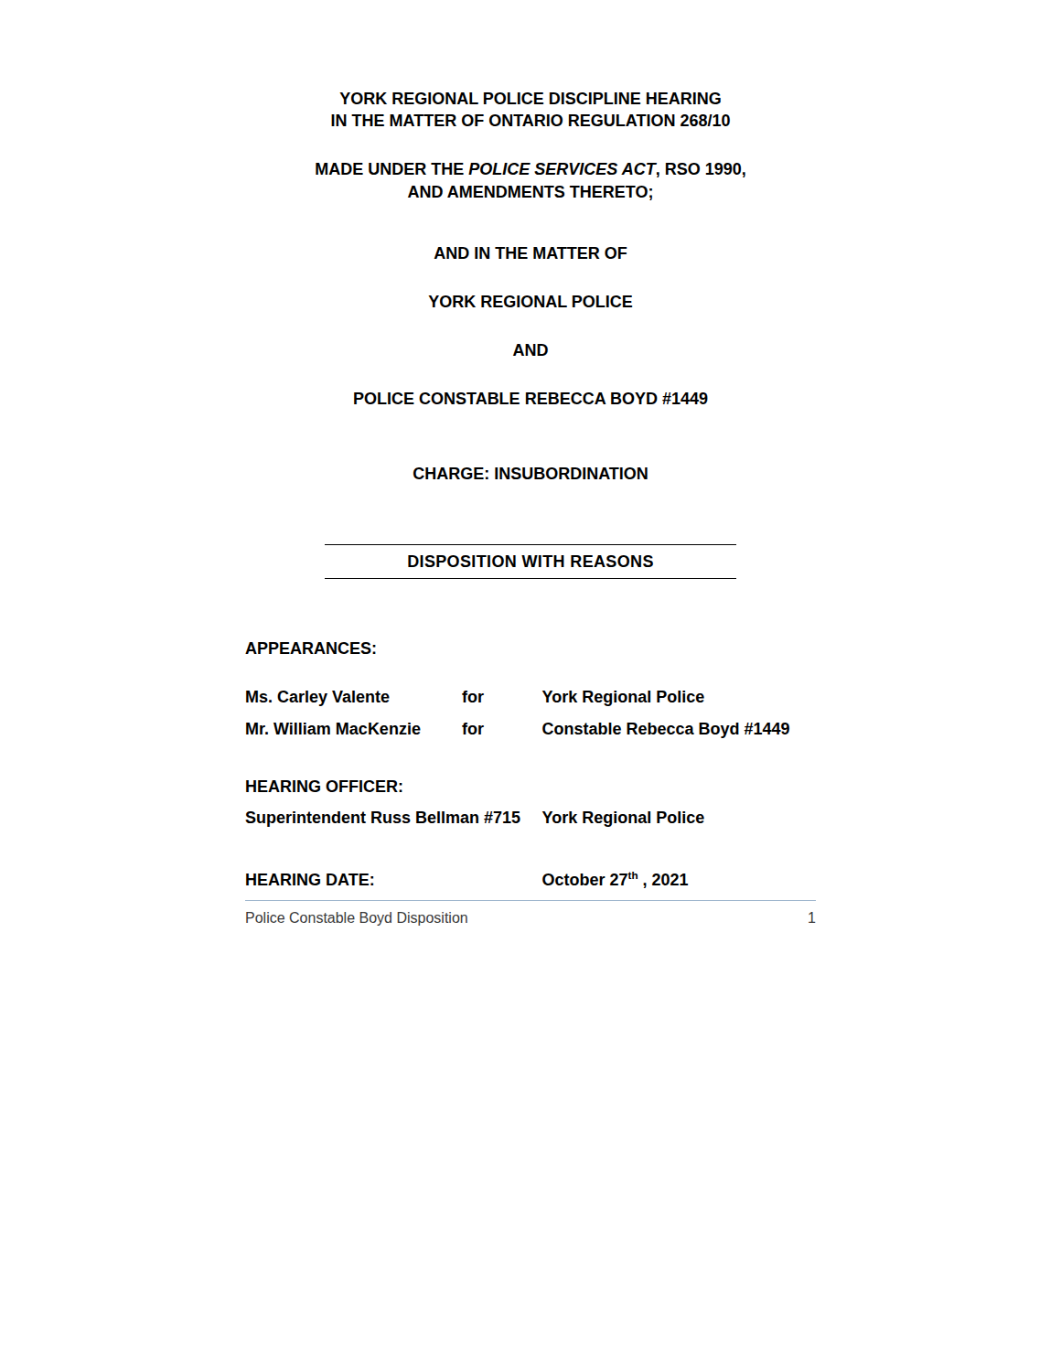YORK REGIONAL POLICE DISCIPLINE HEARING
IN THE MATTER OF ONTARIO REGULATION 268/10
MADE UNDER THE POLICE SERVICES ACT, RSO 1990,
AND AMENDMENTS THERETO;
AND IN THE MATTER OF
YORK REGIONAL POLICE
AND
POLICE CONSTABLE REBECCA BOYD #1449
CHARGE: INSUBORDINATION
DISPOSITION WITH REASONS
APPEARANCES:
| Ms. Carley Valente | for | York Regional Police |
| Mr. William MacKenzie | for | Constable Rebecca Boyd #1449 |
| HEARING OFFICER: | |
| Superintendent Russ Bellman #715 | York Regional Police |
| HEARING DATE: | October 27 th , 2021 |
Police Constable Boyd Disposition 1